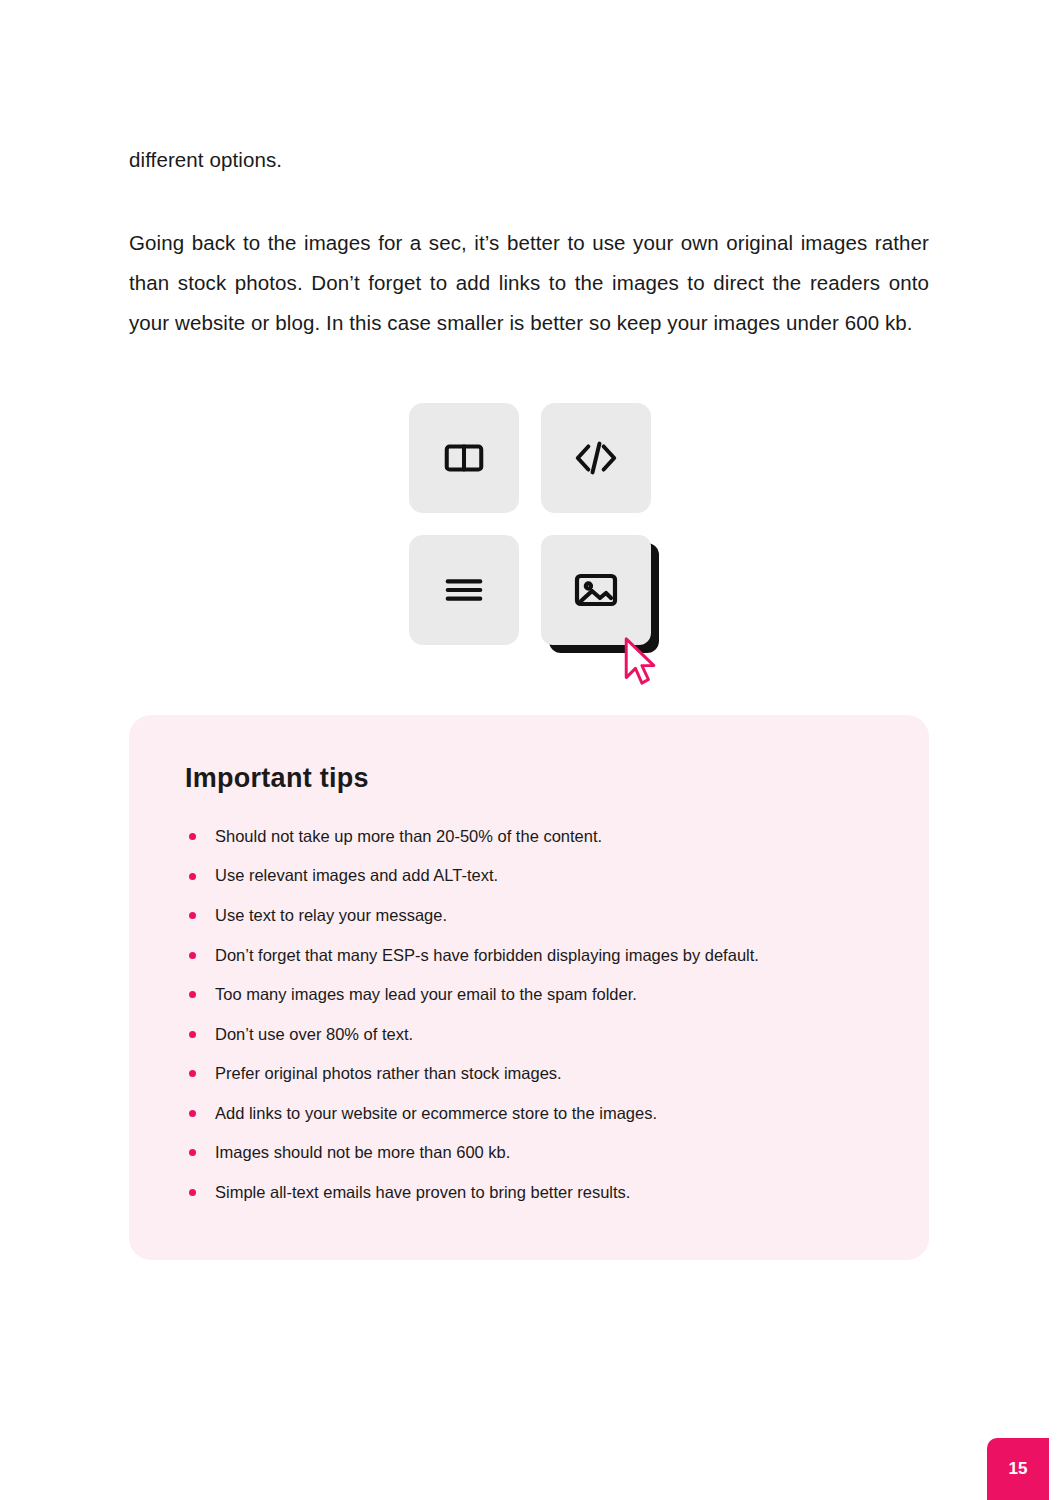different options.
Going back to the images for a sec, it’s better to use your own original images rather than stock photos. Don’t forget to add links to the images to direct the readers onto your website or blog. In this case smaller is better so keep your images under 600 kb.
Important tips
Should not take up more than 20-50% of the content.
Use relevant images and add ALT-text.
Use text to relay your message.
Don’t forget that many ESP-s have forbidden displaying images by default.
Too many images may lead your email to the spam folder.
Don’t use over 80% of text.
Prefer original photos rather than stock images.
Add links to your website or ecommerce store to the images.
Images should not be more than 600 kb.
Simple all-text emails have proven to bring better results.
15